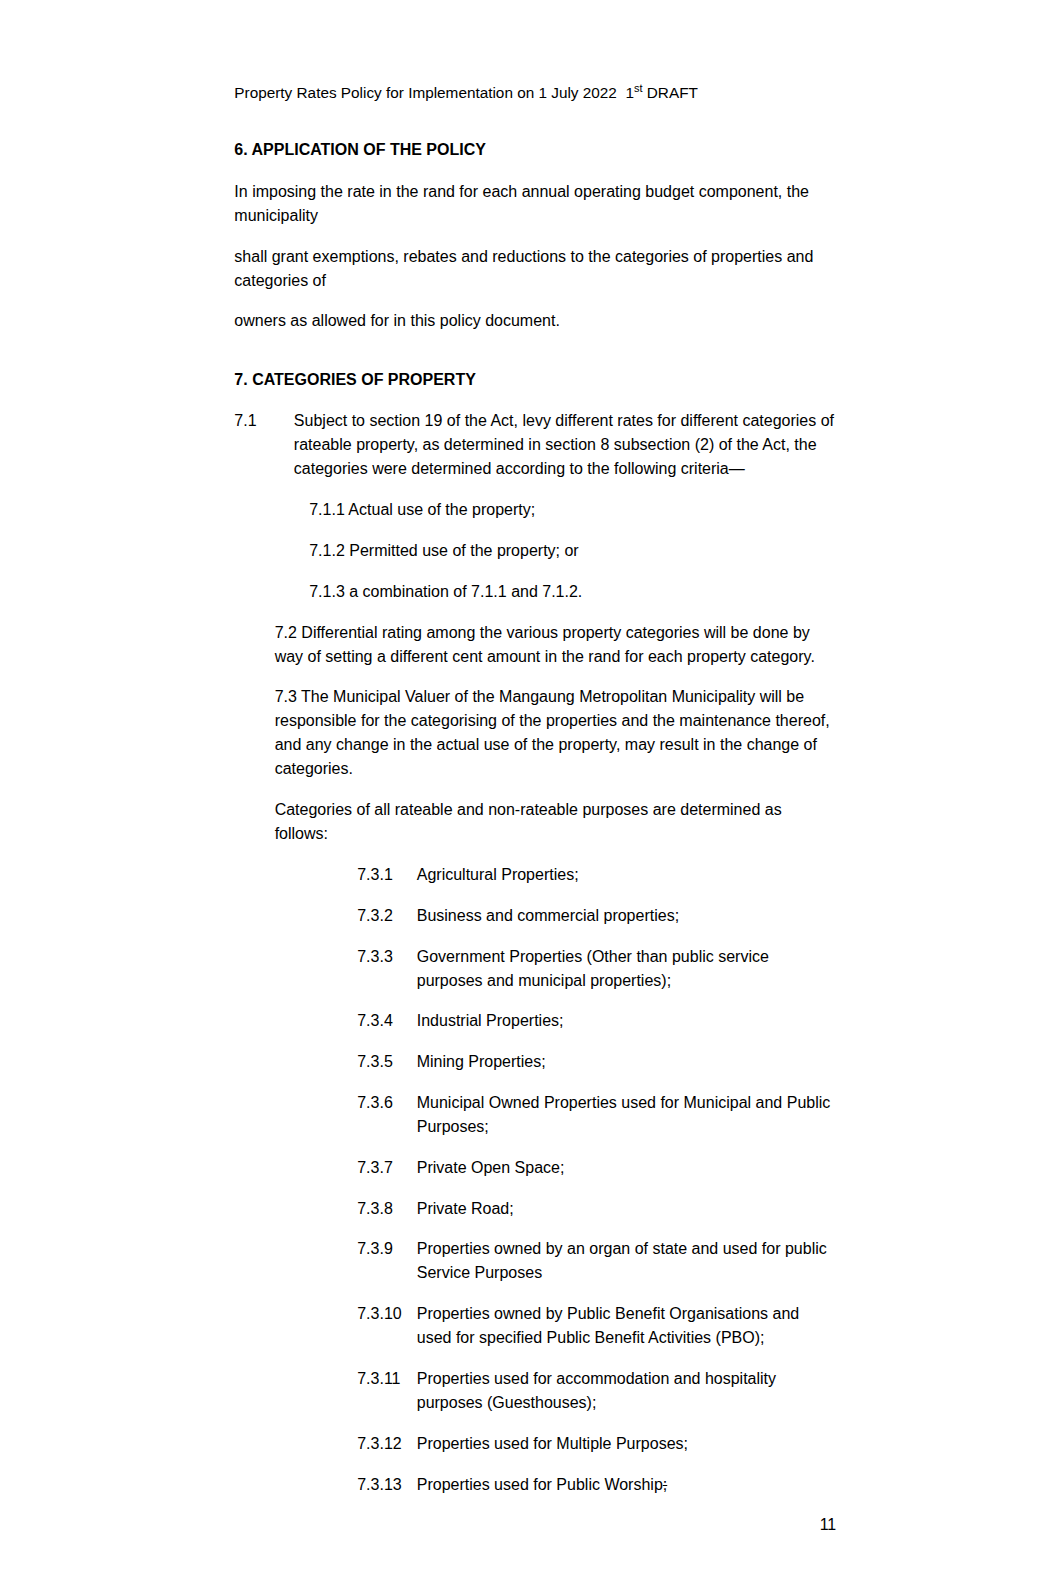Property Rates Policy for Implementation on 1 July 2022 1st DRAFT
6. APPLICATION OF THE POLICY
In imposing the rate in the rand for each annual operating budget component, the municipality
shall grant exemptions, rebates and reductions to the categories of properties and categories of
owners as allowed for in this policy document.
7. CATEGORIES OF PROPERTY
7.1
Subject to section 19 of the Act, levy different rates for different categories of rateable property, as determined in section 8 subsection (2) of the Act, the categories were determined according to the following criteria—
7.1.1 Actual use of the property;
7.1.2 Permitted use of the property; or
7.1.3 a combination of 7.1.1 and 7.1.2.
7.2 Differential rating among the various property categories will be done by way of setting a different cent amount in the rand for each property category.
7.3 The Municipal Valuer of the Mangaung Metropolitan Municipality will be responsible for the categorising of the properties and the maintenance thereof, and any change in the actual use of the property, may result in the change of categories.
Categories of all rateable and non-rateable purposes are determined as follows:
7.3.1
Agricultural Properties;
7.3.2
Business and commercial properties;
7.3.3
Government Properties (Other than public service purposes and municipal properties);
7.3.4
Industrial Properties;
7.3.5
Mining Properties;
7.3.6
Municipal Owned Properties used for Municipal and Public Purposes;
7.3.7
Private Open Space;
7.3.8
Private Road;
7.3.9
Properties owned by an organ of state and used for public Service Purposes
7.3.10
Properties owned by Public Benefit Organisations and used for specified Public Benefit Activities (PBO);
7.3.11
Properties used for accommodation and hospitality purposes (Guesthouses);
7.3.12
Properties used for Multiple Purposes;
7.3.13
Properties used for Public Worship;
11